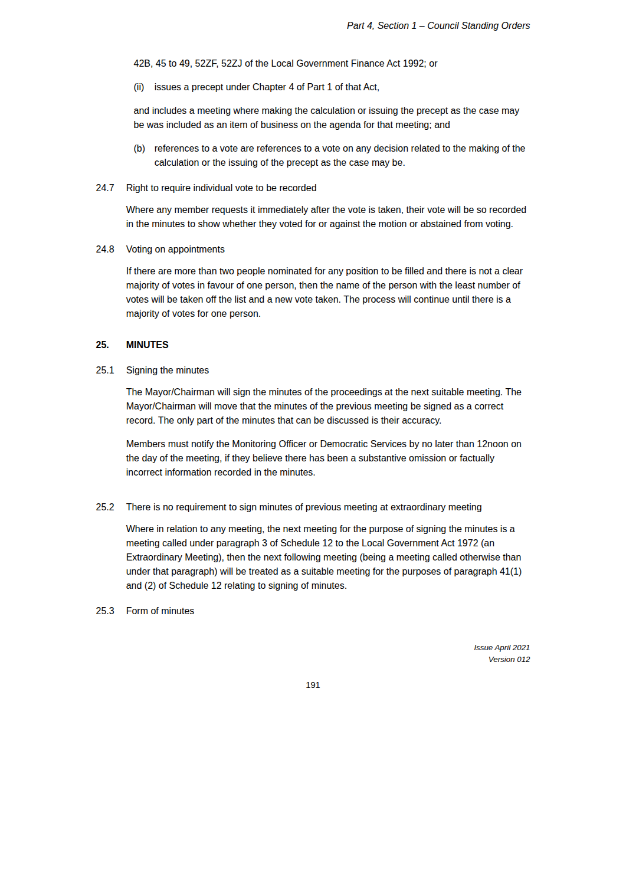Part 4, Section 1 – Council Standing Orders
42B, 45 to 49, 52ZF, 52ZJ of the Local Government Finance Act 1992; or
(ii) issues a precept under Chapter 4 of Part 1 of that Act,
and includes a meeting where making the calculation or issuing the precept as the case may be was included as an item of business on the agenda for that meeting; and
(b) references to a vote are references to a vote on any decision related to the making of the calculation or the issuing of the precept as the case may be.
24.7 Right to require individual vote to be recorded
Where any member requests it immediately after the vote is taken, their vote will be so recorded in the minutes to show whether they voted for or against the motion or abstained from voting.
24.8 Voting on appointments
If there are more than two people nominated for any position to be filled and there is not a clear majority of votes in favour of one person, then the name of the person with the least number of votes will be taken off the list and a new vote taken. The process will continue until there is a majority of votes for one person.
25. MINUTES
25.1 Signing the minutes
The Mayor/Chairman will sign the minutes of the proceedings at the next suitable meeting. The Mayor/Chairman will move that the minutes of the previous meeting be signed as a correct record. The only part of the minutes that can be discussed is their accuracy.
Members must notify the Monitoring Officer or Democratic Services by no later than 12noon on the day of the meeting, if they believe there has been a substantive omission or factually incorrect information recorded in the minutes.
25.2 There is no requirement to sign minutes of previous meeting at extraordinary meeting
Where in relation to any meeting, the next meeting for the purpose of signing the minutes is a meeting called under paragraph 3 of Schedule 12 to the Local Government Act 1972 (an Extraordinary Meeting), then the next following meeting (being a meeting called otherwise than under that paragraph) will be treated as a suitable meeting for the purposes of paragraph 41(1) and (2) of Schedule 12 relating to signing of minutes.
25.3 Form of minutes
Issue April 2021
Version 012
191